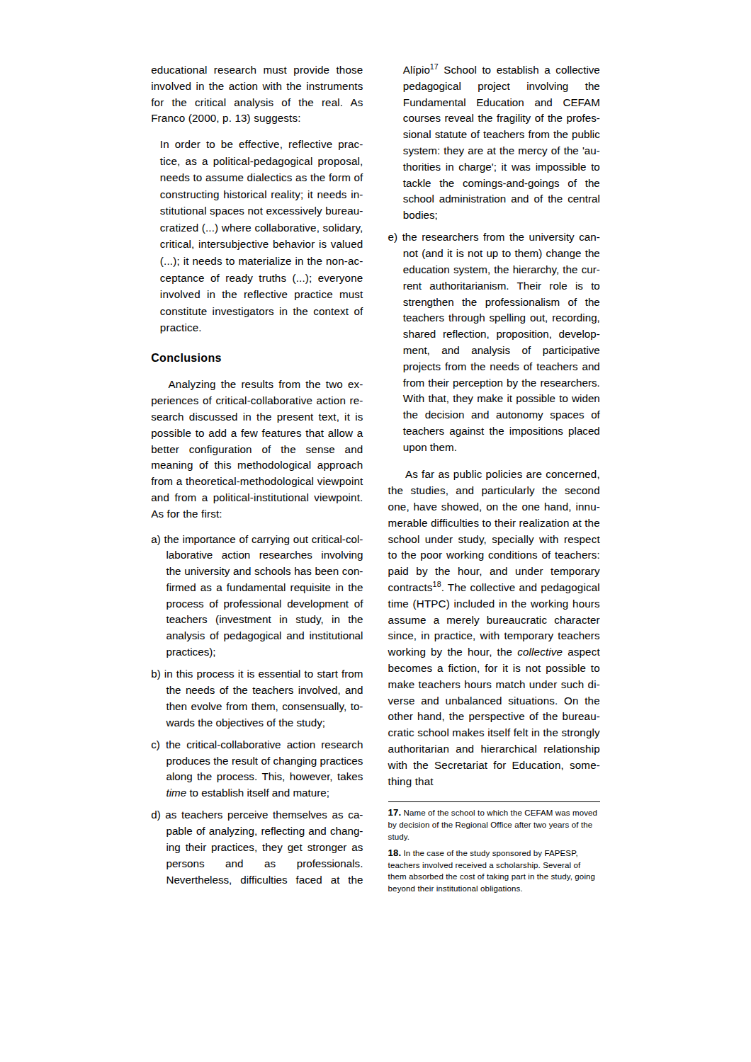educational research must provide those involved in the action with the instruments for the critical analysis of the real. As Franco (2000, p. 13) suggests:
In order to be effective, reflective practice, as a political-pedagogical proposal, needs to assume dialectics as the form of constructing historical reality; it needs institutional spaces not excessively bureaucratized (...) where collaborative, solidary, critical, intersubjective behavior is valued (...); it needs to materialize in the non-acceptance of ready truths (...); everyone involved in the reflective practice must constitute investigators in the context of practice.
Conclusions
Analyzing the results from the two experiences of critical-collaborative action research discussed in the present text, it is possible to add a few features that allow a better configuration of the sense and meaning of this methodological approach from a theoretical-methodological viewpoint and from a political-institutional viewpoint. As for the first:
a) the importance of carrying out critical-collaborative action researches involving the university and schools has been confirmed as a fundamental requisite in the process of professional development of teachers (investment in study, in the analysis of pedagogical and institutional practices);
b) in this process it is essential to start from the needs of the teachers involved, and then evolve from them, consensually, towards the objectives of the study;
c) the critical-collaborative action research produces the result of changing practices along the process. This, however, takes time to establish itself and mature;
d) as teachers perceive themselves as capable of analyzing, reflecting and changing their practices, they get stronger as persons and as professionals. Nevertheless, difficulties faced at the Alípio17 School to establish a collective pedagogical project involving the Fundamental Education and CEFAM courses reveal the fragility of the professional statute of teachers from the public system: they are at the mercy of the 'authorities in charge'; it was impossible to tackle the comings-and-goings of the school administration and of the central bodies;
e) the researchers from the university cannot (and it is not up to them) change the education system, the hierarchy, the current authoritarianism. Their role is to strengthen the professionalism of the teachers through spelling out, recording, shared reflection, proposition, development, and analysis of participative projects from the needs of teachers and from their perception by the researchers. With that, they make it possible to widen the decision and autonomy spaces of teachers against the impositions placed upon them.
As far as public policies are concerned, the studies, and particularly the second one, have showed, on the one hand, innumerable difficulties to their realization at the school under study, specially with respect to the poor working conditions of teachers: paid by the hour, and under temporary contracts18. The collective and pedagogical time (HTPC) included in the working hours assume a merely bureaucratic character since, in practice, with temporary teachers working by the hour, the collective aspect becomes a fiction, for it is not possible to make teachers hours match under such diverse and unbalanced situations. On the other hand, the perspective of the bureaucratic school makes itself felt in the strongly authoritarian and hierarchical relationship with the Secretariat for Education, something that
17. Name of the school to which the CEFAM was moved by decision of the Regional Office after two years of the study.
18. In the case of the study sponsored by FAPESP, teachers involved received a scholarship. Several of them absorbed the cost of taking part in the study, going beyond their institutional obligations.